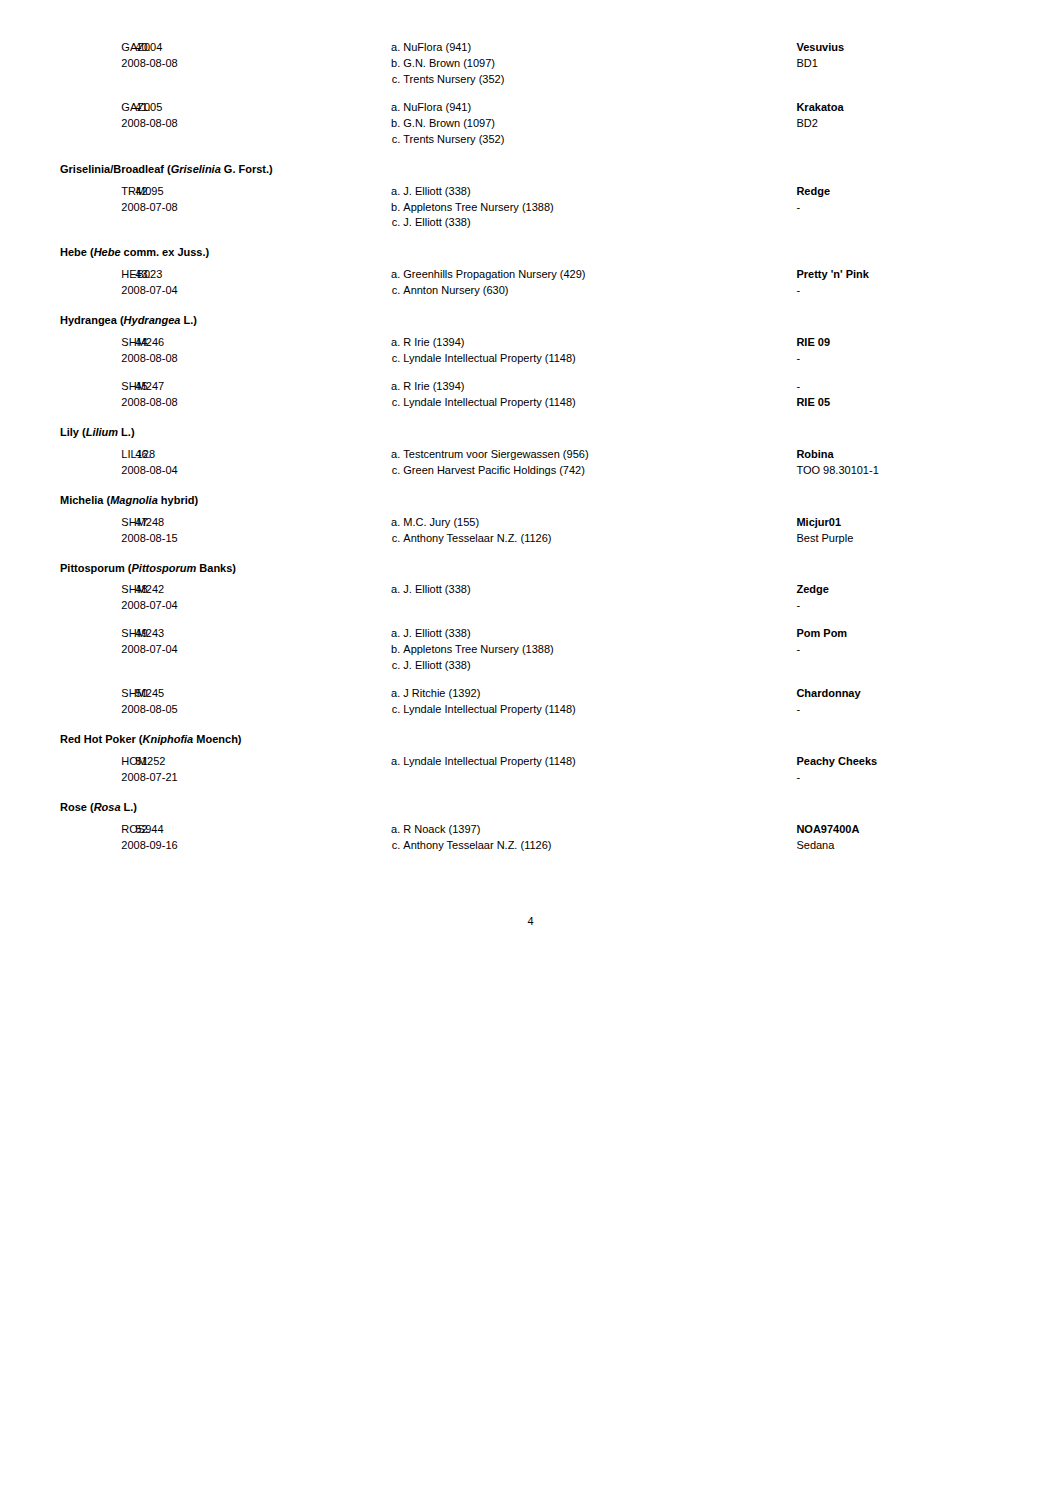| 40. | GAZ004 2008-08-08 | NuFlora (941) G.N. Brown (1097) Trents Nursery (352) | Vesuvius BD1 |
| 41. | GAZ005 2008-08-08 | NuFlora (941) G.N. Brown (1097) Trents Nursery (352) | Krakatoa BD2 |
Griselinia/Broadleaf (Griselinia G. Forst.)
| 42. | TRM095 2008-07-08 | J. Elliott (338) Appletons Tree Nursery (1388) J. Elliott (338) | Redge - |
Hebe (Hebe comm. ex Juss.)
| 43. | HEB023 2008-07-04 | Greenhills Propagation Nursery (429) Annton Nursery (630) | Pretty 'n' Pink - |
Hydrangea (Hydrangea L.)
| 44. | SHM246 2008-08-08 | R Irie (1394) Lyndale Intellectual Property (1148) | RIE 09 - |
| 45. | SHM247 2008-08-08 | R Irie (1394) Lyndale Intellectual Property (1148) | - RIE 05 |
Lily (Lilium L.)
| 46. | LIL128 2008-08-04 | Testcentrum voor Siergewassen (956) Green Harvest Pacific Holdings (742) | Robina TOO 98.30101-1 |
Michelia (Magnolia hybrid)
| 47. | SHM248 2008-08-15 | M.C. Jury (155) Anthony Tesselaar N.Z. (1126) | Micjur01 Best Purple |
Pittosporum (Pittosporum Banks)
| 48. | SHM242 2008-07-04 | J. Elliott (338) | Zedge - |
| 49. | SHM243 2008-07-04 | J. Elliott (338) Appletons Tree Nursery (1388) J. Elliott (338) | Pom Pom - |
| 50. | SHM245 2008-08-05 | J Ritchie (1392) Lyndale Intellectual Property (1148) | Chardonnay - |
Red Hot Poker (Kniphofia Moench)
| 51. | HOM252 2008-07-21 | Lyndale Intellectual Property (1148) | Peachy Cheeks - |
Rose (Rosa L.)
| 52. | ROS944 2008-09-16 | R Noack (1397) Anthony Tesselaar N.Z. (1126) | NOA97400A Sedana |
4